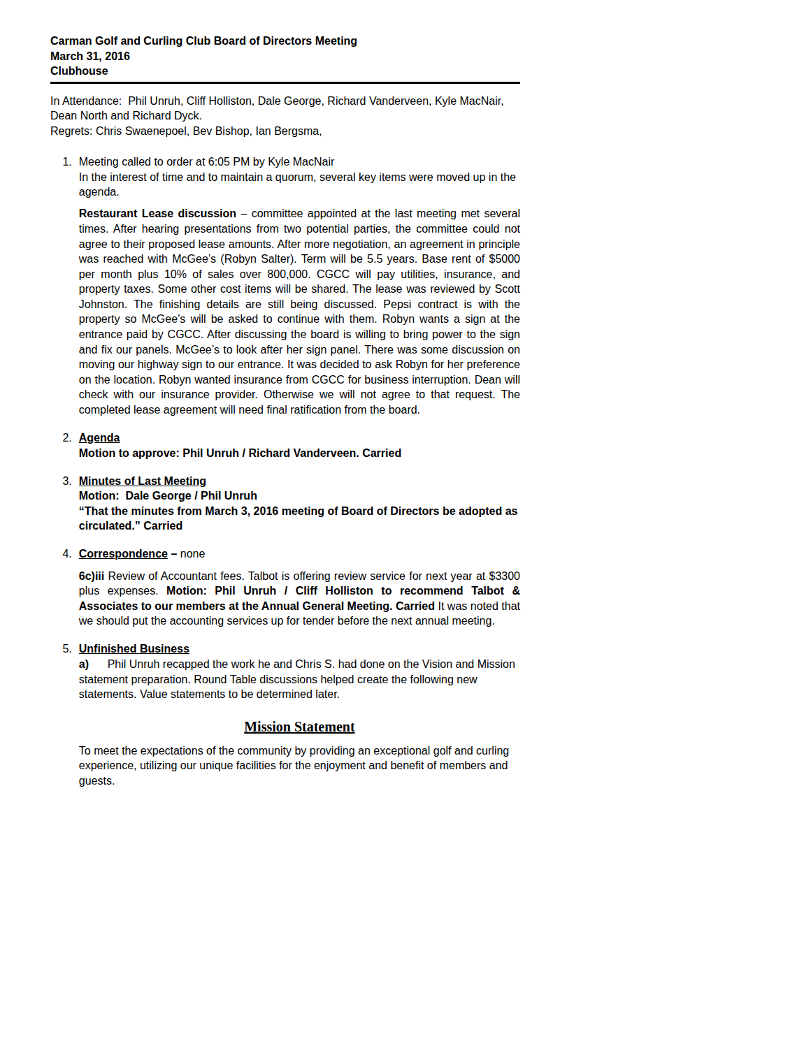Carman Golf and Curling Club Board of Directors Meeting
March 31, 2016
Clubhouse
In Attendance: Phil Unruh, Cliff Holliston, Dale George, Richard Vanderveen, Kyle MacNair, Dean North and Richard Dyck.
Regrets: Chris Swaenepoel, Bev Bishop, Ian Bergsma,
Meeting called to order at 6:05 PM by Kyle MacNair
In the interest of time and to maintain a quorum, several key items were moved up in the agenda.
Restaurant Lease discussion – committee appointed at the last meeting met several times. After hearing presentations from two potential parties, the committee could not agree to their proposed lease amounts. After more negotiation, an agreement in principle was reached with McGee’s (Robyn Salter). Term will be 5.5 years. Base rent of $5000 per month plus 10% of sales over 800,000. CGCC will pay utilities, insurance, and property taxes. Some other cost items will be shared. The lease was reviewed by Scott Johnston. The finishing details are still being discussed. Pepsi contract is with the property so McGee’s will be asked to continue with them. Robyn wants a sign at the entrance paid by CGCC. After discussing the board is willing to bring power to the sign and fix our panels. McGee’s to look after her sign panel. There was some discussion on moving our highway sign to our entrance. It was decided to ask Robyn for her preference on the location. Robyn wanted insurance from CGCC for business interruption. Dean will check with our insurance provider. Otherwise we will not agree to that request. The completed lease agreement will need final ratification from the board.
Agenda
Motion to approve: Phil Unruh / Richard Vanderveen. Carried
Minutes of Last Meeting
Motion: Dale George / Phil Unruh
“That the minutes from March 3, 2016 meeting of Board of Directors be adopted as circulated.” Carried
Correspondence – none
6c)iii Review of Accountant fees. Talbot is offering review service for next year at $3300 plus expenses. Motion: Phil Unruh / Cliff Holliston to recommend Talbot & Associates to our members at the Annual General Meeting. Carried It was noted that we should put the accounting services up for tender before the next annual meeting.
Unfinished Business
a) Phil Unruh recapped the work he and Chris S. had done on the Vision and Mission statement preparation. Round Table discussions helped create the following new statements. Value statements to be determined later.
Mission Statement
To meet the expectations of the community by providing an exceptional golf and curling experience, utilizing our unique facilities for the enjoyment and benefit of members and guests.